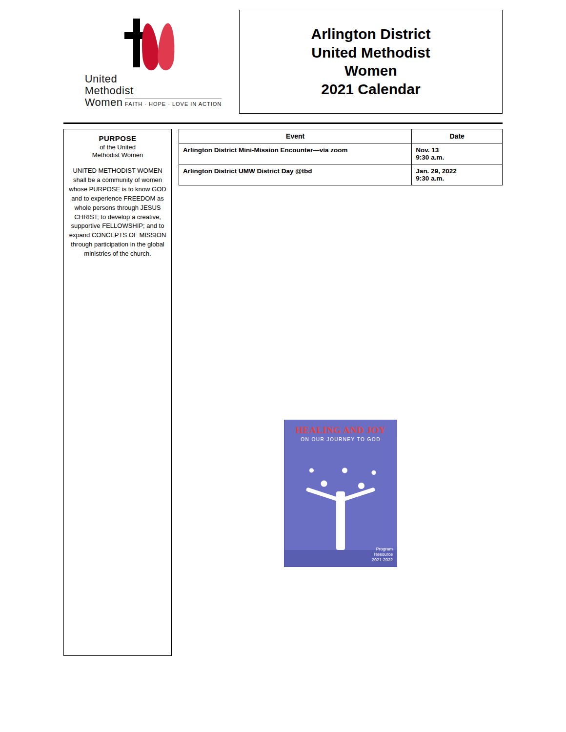United
Methodist
Women FAITH · HOPE · LOVE IN ACTION
Arlington District
United Methodist
Women
2021 Calendar
PURPOSE
of the United
Methodist Women
UNITED METHODIST WOMEN
shall be a community of women whose PURPOSE is to know GOD and to experience FREEDOM as whole persons through JESUS CHRIST; to develop a creative, supportive FELLOWSHIP; and to expand CONCEPTS OF MISSION through participation in the global ministries of the church.
| Event | Date |
| --- | --- |
| Arlington District Mini-Mission Encounter—via zoom | Nov. 13 9:30 a.m. |
| Arlington District UMW District Day @tbd | Jan. 29, 2022 9:30 a.m. |
HEALING AND JOY
ON OUR JOURNEY TO GOD
Program
Resource
2021-2022